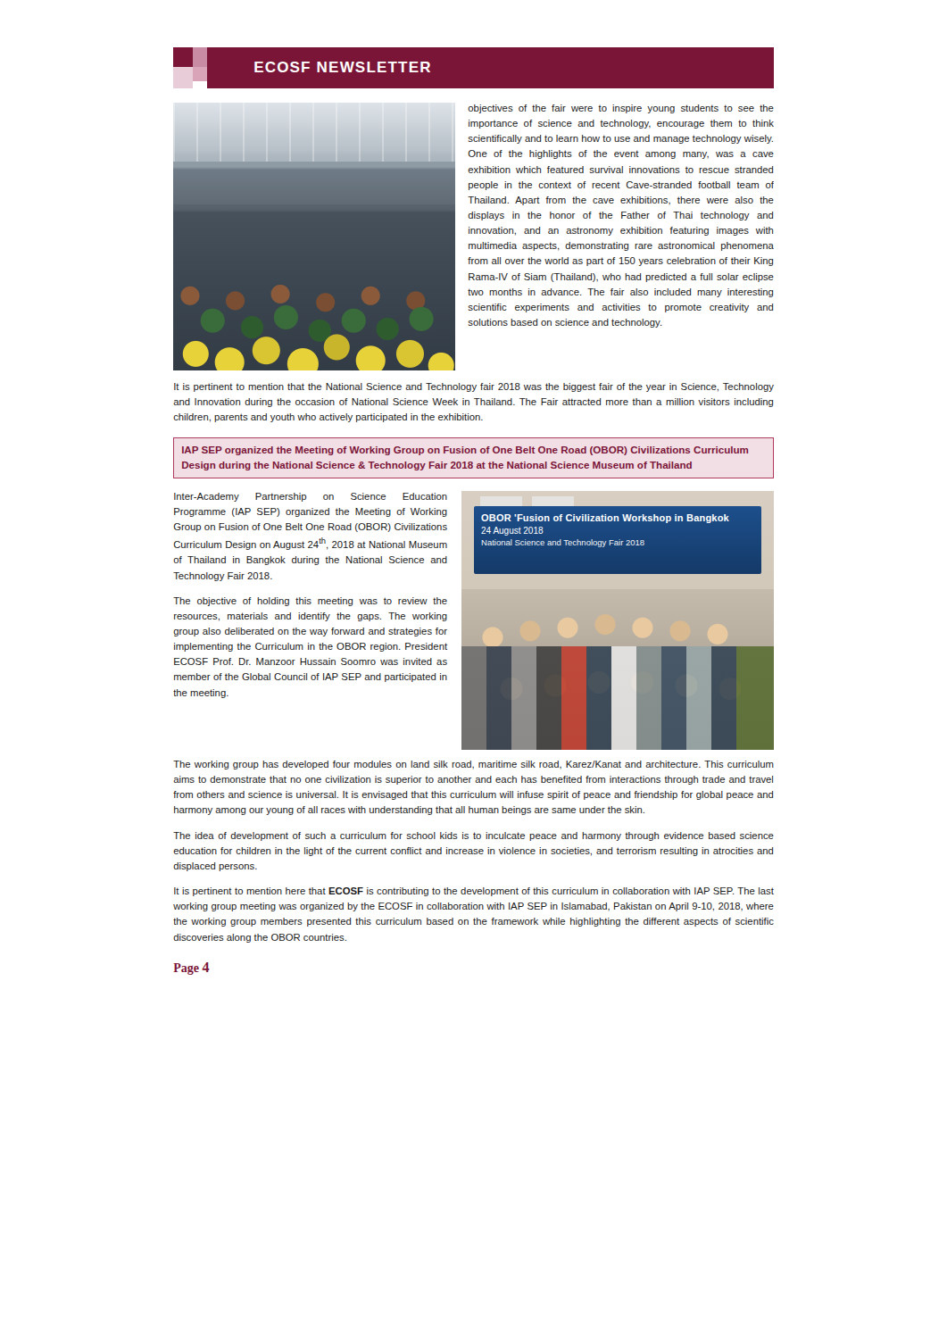ECOSF NEWSLETTER
objectives of the fair were to inspire young students to see the importance of science and technology, encourage them to think scientifically and to learn how to use and manage technology wisely. One of the highlights of the event among many, was a cave exhibition which featured survival innovations to rescue stranded people in the context of recent Cave-stranded football team of Thailand. Apart from the cave exhibitions, there were also the displays in the honor of the Father of Thai technology and innovation, and an astronomy exhibition featuring images with multimedia aspects, demonstrating rare astronomical phenomena from all over the world as part of 150 years celebration of their King Rama-IV of Siam (Thailand), who had predicted a full solar eclipse two months in advance. The fair also included many interesting scientific experiments and activities to promote creativity and solutions based on science and technology.
It is pertinent to mention that the National Science and Technology fair 2018 was the biggest fair of the year in Science, Technology and Innovation during the occasion of National Science Week in Thailand. The Fair attracted more than a million visitors including children, parents and youth who actively participated in the exhibition.
IAP SEP organized the Meeting of Working Group on Fusion of One Belt One Road (OBOR) Civilizations Curriculum Design during the National Science & Technology Fair 2018 at the National Science Museum of Thailand
OBOR 'Fusion of Civilization Workshop in Bangkok
24 August 2018
National Science and Technology Fair 2018
Inter-Academy Partnership on Science Education Programme (IAP SEP) organized the Meeting of Working Group on Fusion of One Belt One Road (OBOR) Civilizations Curriculum Design on August 24th, 2018 at National Museum of Thailand in Bangkok during the National Science and Technology Fair 2018.
The objective of holding this meeting was to review the resources, materials and identify the gaps. The working group also deliberated on the way forward and strategies for implementing the Curriculum in the OBOR region. President ECOSF Prof. Dr. Manzoor Hussain Soomro was invited as member of the Global Council of IAP SEP and participated in the meeting.
The working group has developed four modules on land silk road, maritime silk road, Karez/Kanat and architecture. This curriculum aims to demonstrate that no one civilization is superior to another and each has benefited from interactions through trade and travel from others and science is universal. It is envisaged that this curriculum will infuse spirit of peace and friendship for global peace and harmony among our young of all races with understanding that all human beings are same under the skin.
The idea of development of such a curriculum for school kids is to inculcate peace and harmony through evidence based science education for children in the light of the current conflict and increase in violence in societies, and terrorism resulting in atrocities and displaced persons.
It is pertinent to mention here that ECOSF is contributing to the development of this curriculum in collaboration with IAP SEP. The last working group meeting was organized by the ECOSF in collaboration with IAP SEP in Islamabad, Pakistan on April 9-10, 2018, where the working group members presented this curriculum based on the framework while highlighting the different aspects of scientific discoveries along the OBOR countries.
Page 4